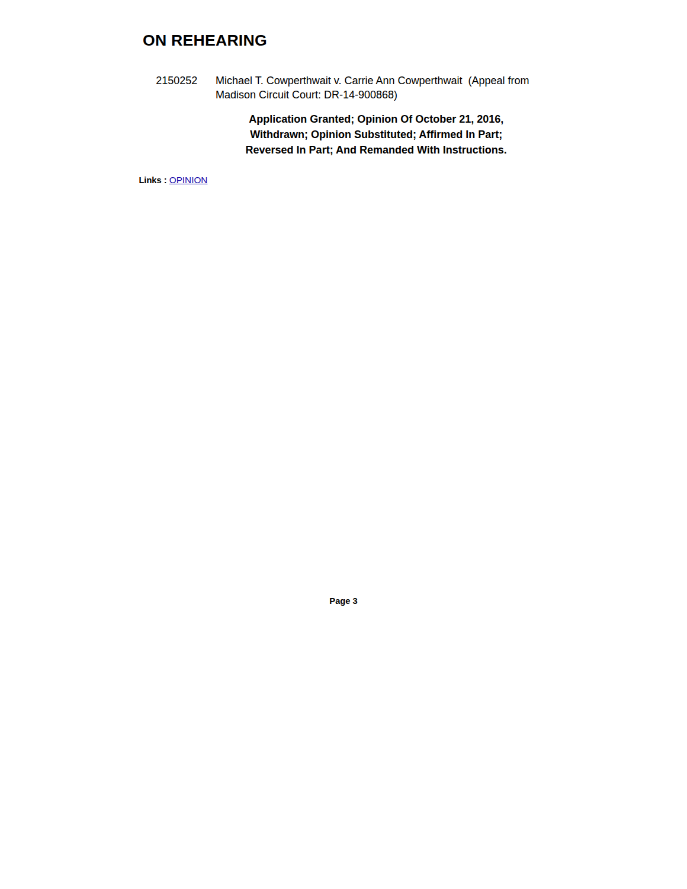ON REHEARING
2150252
Michael T. Cowperthwait v. Carrie Ann Cowperthwait (Appeal from Madison Circuit Court: DR-14-900868)
Application Granted; Opinion Of October 21, 2016, Withdrawn; Opinion Substituted; Affirmed In Part; Reversed In Part; And Remanded With Instructions.
Links : OPINION
Page 3